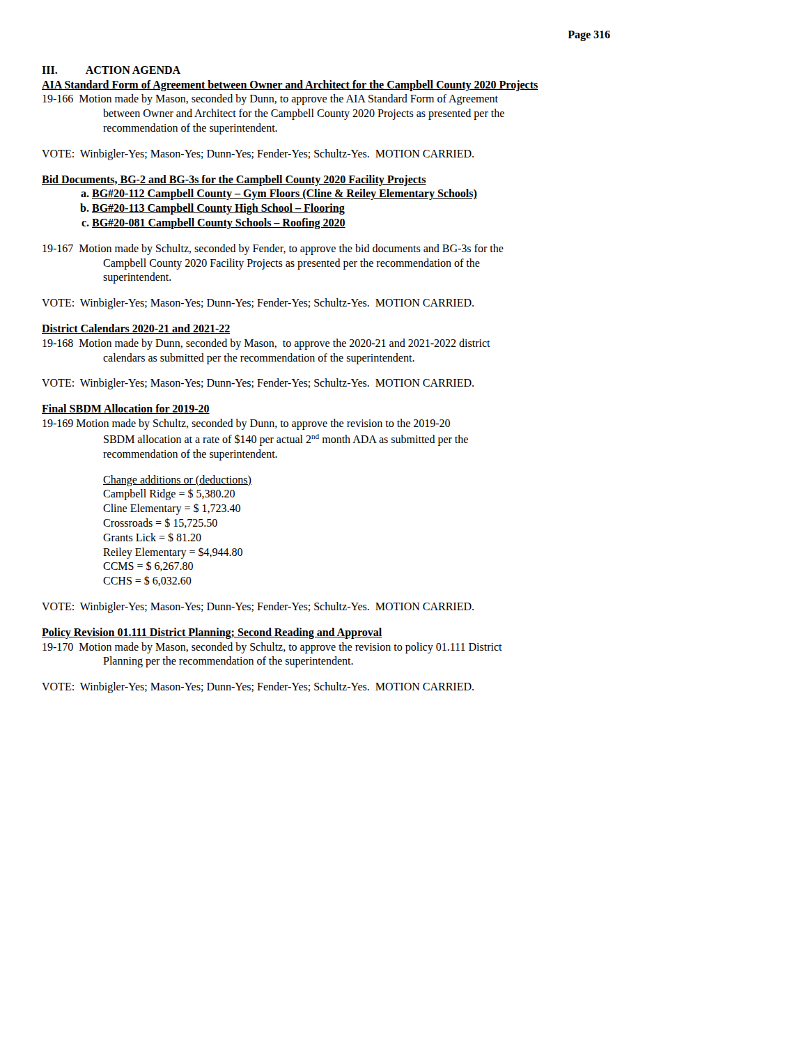Page 316
III. ACTION AGENDA
AIA Standard Form of Agreement between Owner and Architect for the Campbell County 2020 Projects
19-166 Motion made by Mason, seconded by Dunn, to approve the AIA Standard Form of Agreement
between Owner and Architect for the Campbell County 2020 Projects as presented per the
recommendation of the superintendent.
VOTE: Winbigler-Yes; Mason-Yes; Dunn-Yes; Fender-Yes; Schultz-Yes. MOTION CARRIED.
Bid Documents, BG-2 and BG-3s for the Campbell County 2020 Facility Projects
BG#20-112 Campbell County – Gym Floors (Cline & Reiley Elementary Schools)
BG#20-113 Campbell County High School – Flooring
BG#20-081 Campbell County Schools – Roofing 2020
19-167 Motion made by Schultz, seconded by Fender, to approve the bid documents and BG-3s for the
Campbell County 2020 Facility Projects as presented per the recommendation of the
superintendent.
VOTE: Winbigler-Yes; Mason-Yes; Dunn-Yes; Fender-Yes; Schultz-Yes. MOTION CARRIED.
District Calendars 2020-21 and 2021-22
19-168 Motion made by Dunn, seconded by Mason, to approve the 2020-21 and 2021-2022 district
calendars as submitted per the recommendation of the superintendent.
VOTE: Winbigler-Yes; Mason-Yes; Dunn-Yes; Fender-Yes; Schultz-Yes. MOTION CARRIED.
Final SBDM Allocation for 2019-20
19-169 Motion made by Schultz, seconded by Dunn, to approve the revision to the 2019-20
SBDM allocation at a rate of $140 per actual 2nd month ADA as submitted per the
recommendation of the superintendent.
Change additions or (deductions)
Campbell Ridge = $ 5,380.20
Cline Elementary = $ 1,723.40
Crossroads = $ 15,725.50
Grants Lick = $ 81.20
Reiley Elementary = $4,944.80
CCMS = $ 6,267.80
CCHS = $ 6,032.60
VOTE: Winbigler-Yes; Mason-Yes; Dunn-Yes; Fender-Yes; Schultz-Yes. MOTION CARRIED.
Policy Revision 01.111 District Planning; Second Reading and Approval
19-170 Motion made by Mason, seconded by Schultz, to approve the revision to policy 01.111 District
Planning per the recommendation of the superintendent.
VOTE: Winbigler-Yes; Mason-Yes; Dunn-Yes; Fender-Yes; Schultz-Yes. MOTION CARRIED.